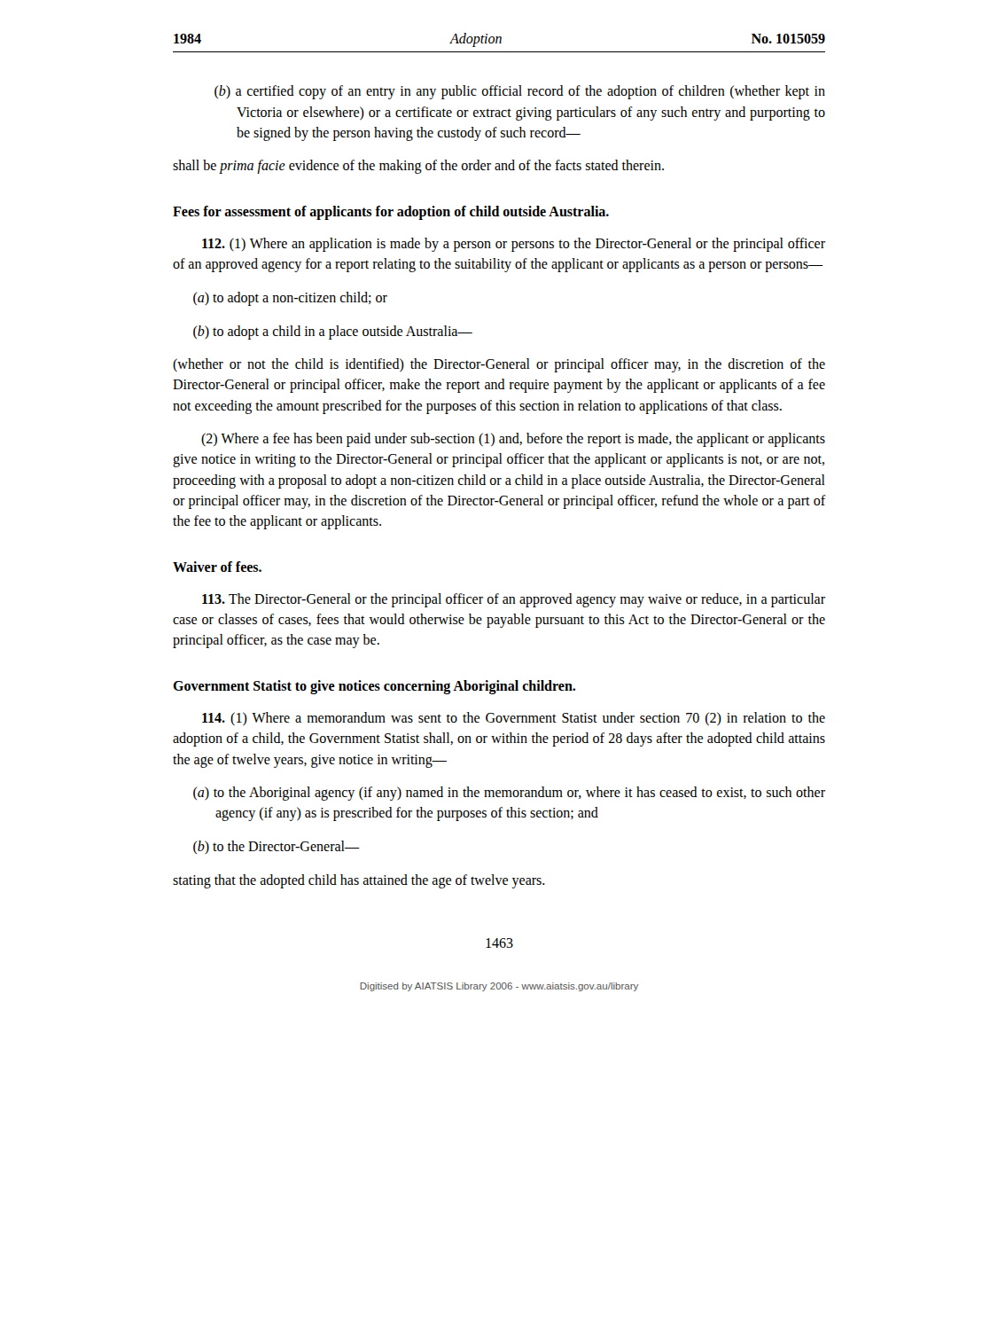1984 Adoption No. 10150 59
(b) a certified copy of an entry in any public official record of the adoption of children (whether kept in Victoria or elsewhere) or a certificate or extract giving particulars of any such entry and purporting to be signed by the person having the custody of such record—
shall be prima facie evidence of the making of the order and of the facts stated therein.
Fees for assessment of applicants for adoption of child outside Australia.
112. (1) Where an application is made by a person or persons to the Director-General or the principal officer of an approved agency for a report relating to the suitability of the applicant or applicants as a person or persons—
(a) to adopt a non-citizen child; or
(b) to adopt a child in a place outside Australia—
(whether or not the child is identified) the Director-General or principal officer may, in the discretion of the Director-General or principal officer, make the report and require payment by the applicant or applicants of a fee not exceeding the amount prescribed for the purposes of this section in relation to applications of that class.
(2) Where a fee has been paid under sub-section (1) and, before the report is made, the applicant or applicants give notice in writing to the Director-General or principal officer that the applicant or applicants is not, or are not, proceeding with a proposal to adopt a non-citizen child or a child in a place outside Australia, the Director-General or principal officer may, in the discretion of the Director-General or principal officer, refund the whole or a part of the fee to the applicant or applicants.
Waiver of fees.
113. The Director-General or the principal officer of an approved agency may waive or reduce, in a particular case or classes of cases, fees that would otherwise be payable pursuant to this Act to the Director-General or the principal officer, as the case may be.
Government Statist to give notices concerning Aboriginal children.
114. (1) Where a memorandum was sent to the Government Statist under section 70 (2) in relation to the adoption of a child, the Government Statist shall, on or within the period of 28 days after the adopted child attains the age of twelve years, give notice in writing—
(a) to the Aboriginal agency (if any) named in the memorandum or, where it has ceased to exist, to such other agency (if any) as is prescribed for the purposes of this section; and
(b) to the Director-General—
stating that the adopted child has attained the age of twelve years.
1463
Digitised by AIATSIS Library 2006 - www.aiatsis.gov.au/library